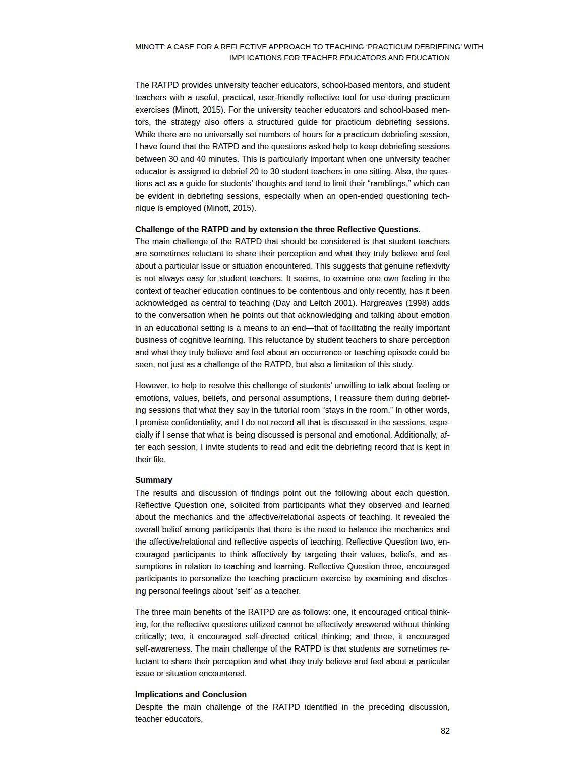MINOTT: A CASE FOR A REFLECTIVE APPROACH TO TEACHING ‘PRACTICUM DEBRIEFING’ WITH IMPLICATIONS FOR TEACHER EDUCATORS AND EDUCATION
The RATPD provides university teacher educators, school-based mentors, and student teachers with a useful, practical, user-friendly reflective tool for use during practicum exercises (Minott, 2015). For the university teacher educators and school-based mentors, the strategy also offers a structured guide for practicum debriefing sessions. While there are no universally set numbers of hours for a practicum debriefing session, I have found that the RATPD and the questions asked help to keep debriefing sessions between 30 and 40 minutes. This is particularly important when one university teacher educator is assigned to debrief 20 to 30 student teachers in one sitting. Also, the questions act as a guide for students’ thoughts and tend to limit their “ramblings,” which can be evident in debriefing sessions, especially when an open-ended questioning technique is employed (Minott, 2015).
Challenge of the RATPD and by extension the three Reflective Questions.
The main challenge of the RATPD that should be considered is that student teachers are sometimes reluctant to share their perception and what they truly believe and feel about a particular issue or situation encountered. This suggests that genuine reflexivity is not always easy for student teachers. It seems, to examine one own feeling in the context of teacher education continues to be contentious and only recently, has it been acknowledged as central to teaching (Day and Leitch 2001). Hargreaves (1998) adds to the conversation when he points out that acknowledging and talking about emotion in an educational setting is a means to an end—that of facilitating the really important business of cognitive learning. This reluctance by student teachers to share perception and what they truly believe and feel about an occurrence or teaching episode could be seen, not just as a challenge of the RATPD, but also a limitation of this study.
However, to help to resolve this challenge of students’ unwilling to talk about feeling or emotions, values, beliefs, and personal assumptions, I reassure them during debriefing sessions that what they say in the tutorial room “stays in the room.” In other words, I promise confidentiality, and I do not record all that is discussed in the sessions, especially if I sense that what is being discussed is personal and emotional. Additionally, after each session, I invite students to read and edit the debriefing record that is kept in their file.
Summary
The results and discussion of findings point out the following about each question. Reflective Question one, solicited from participants what they observed and learned about the mechanics and the affective/relational aspects of teaching. It revealed the overall belief among participants that there is the need to balance the mechanics and the affective/relational and reflective aspects of teaching. Reflective Question two, encouraged participants to think affectively by targeting their values, beliefs, and assumptions in relation to teaching and learning. Reflective Question three, encouraged participants to personalize the teaching practicum exercise by examining and disclosing personal feelings about ‘self’ as a teacher.
The three main benefits of the RATPD are as follows: one, it encouraged critical thinking, for the reflective questions utilized cannot be effectively answered without thinking critically; two, it encouraged self-directed critical thinking; and three, it encouraged self-awareness. The main challenge of the RATPD is that students are sometimes reluctant to share their perception and what they truly believe and feel about a particular issue or situation encountered.
Implications and Conclusion
Despite the main challenge of the RATPD identified in the preceding discussion, teacher educators,
82